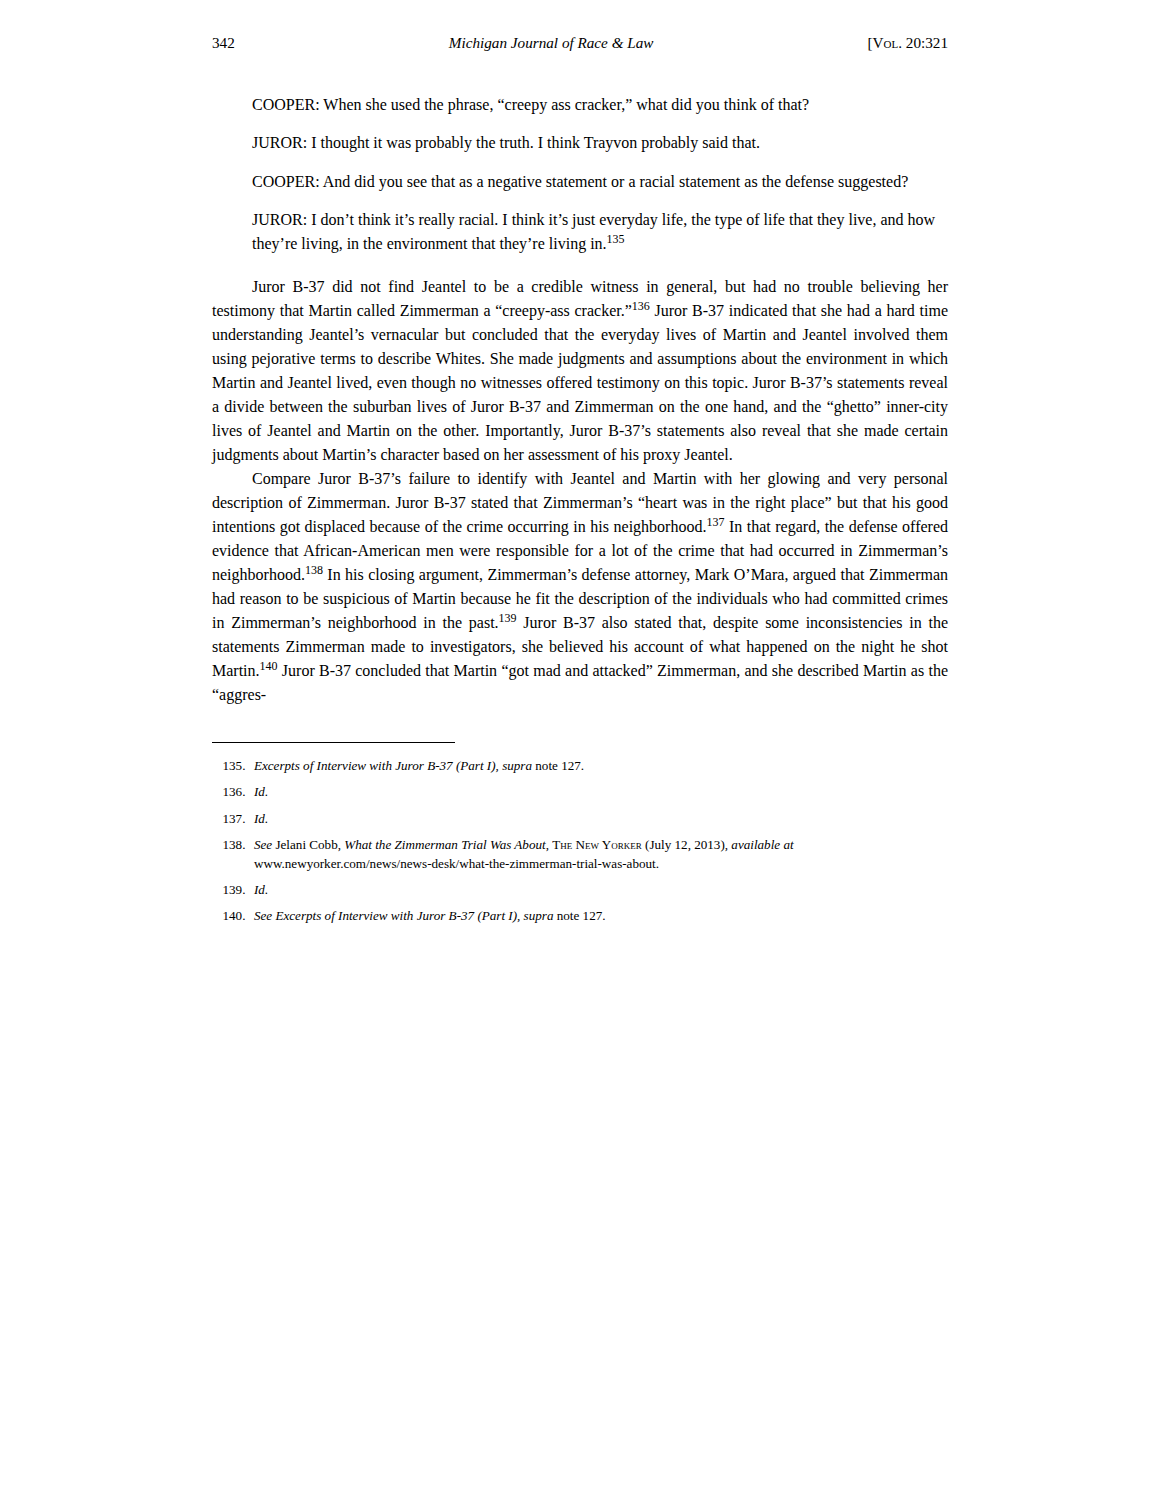342 Michigan Journal of Race & Law [Vol. 20:321
COOPER: When she used the phrase, “creepy ass cracker,” what did you think of that?
JUROR: I thought it was probably the truth. I think Trayvon probably said that.
COOPER: And did you see that as a negative statement or a racial statement as the defense suggested?
JUROR: I don’t think it’s really racial. I think it’s just everyday life, the type of life that they live, and how they’re living, in the environment that they’re living in.135
Juror B-37 did not find Jeantel to be a credible witness in general, but had no trouble believing her testimony that Martin called Zimmerman a “creepy-ass cracker.”136 Juror B-37 indicated that she had a hard time understanding Jeantel’s vernacular but concluded that the everyday lives of Martin and Jeantel involved them using pejorative terms to describe Whites. She made judgments and assumptions about the environment in which Martin and Jeantel lived, even though no witnesses offered testimony on this topic. Juror B-37’s statements reveal a divide between the suburban lives of Juror B-37 and Zimmerman on the one hand, and the “ghetto” inner-city lives of Jeantel and Martin on the other. Importantly, Juror B-37’s statements also reveal that she made certain judgments about Martin’s character based on her assessment of his proxy Jeantel.
Compare Juror B-37’s failure to identify with Jeantel and Martin with her glowing and very personal description of Zimmerman. Juror B-37 stated that Zimmerman’s “heart was in the right place” but that his good intentions got displaced because of the crime occurring in his neighborhood.137 In that regard, the defense offered evidence that African-American men were responsible for a lot of the crime that had occurred in Zimmerman’s neighborhood.138 In his closing argument, Zimmerman’s defense attorney, Mark O’Mara, argued that Zimmerman had reason to be suspicious of Martin because he fit the description of the individuals who had committed crimes in Zimmerman’s neighborhood in the past.139 Juror B-37 also stated that, despite some inconsistencies in the statements Zimmerman made to investigators, she believed his account of what happened on the night he shot Martin.140 Juror B-37 concluded that Martin “got mad and attacked” Zimmerman, and she described Martin as the “aggres-
135. Excerpts of Interview with Juror B-37 (Part I), supra note 127.
136. Id.
137. Id.
138. See Jelani Cobb, What the Zimmerman Trial Was About, The New Yorker (July 12, 2013), available at www.newyorker.com/news/news-desk/what-the-zimmerman-trial-was-about.
139. Id.
140. See Excerpts of Interview with Juror B-37 (Part I), supra note 127.